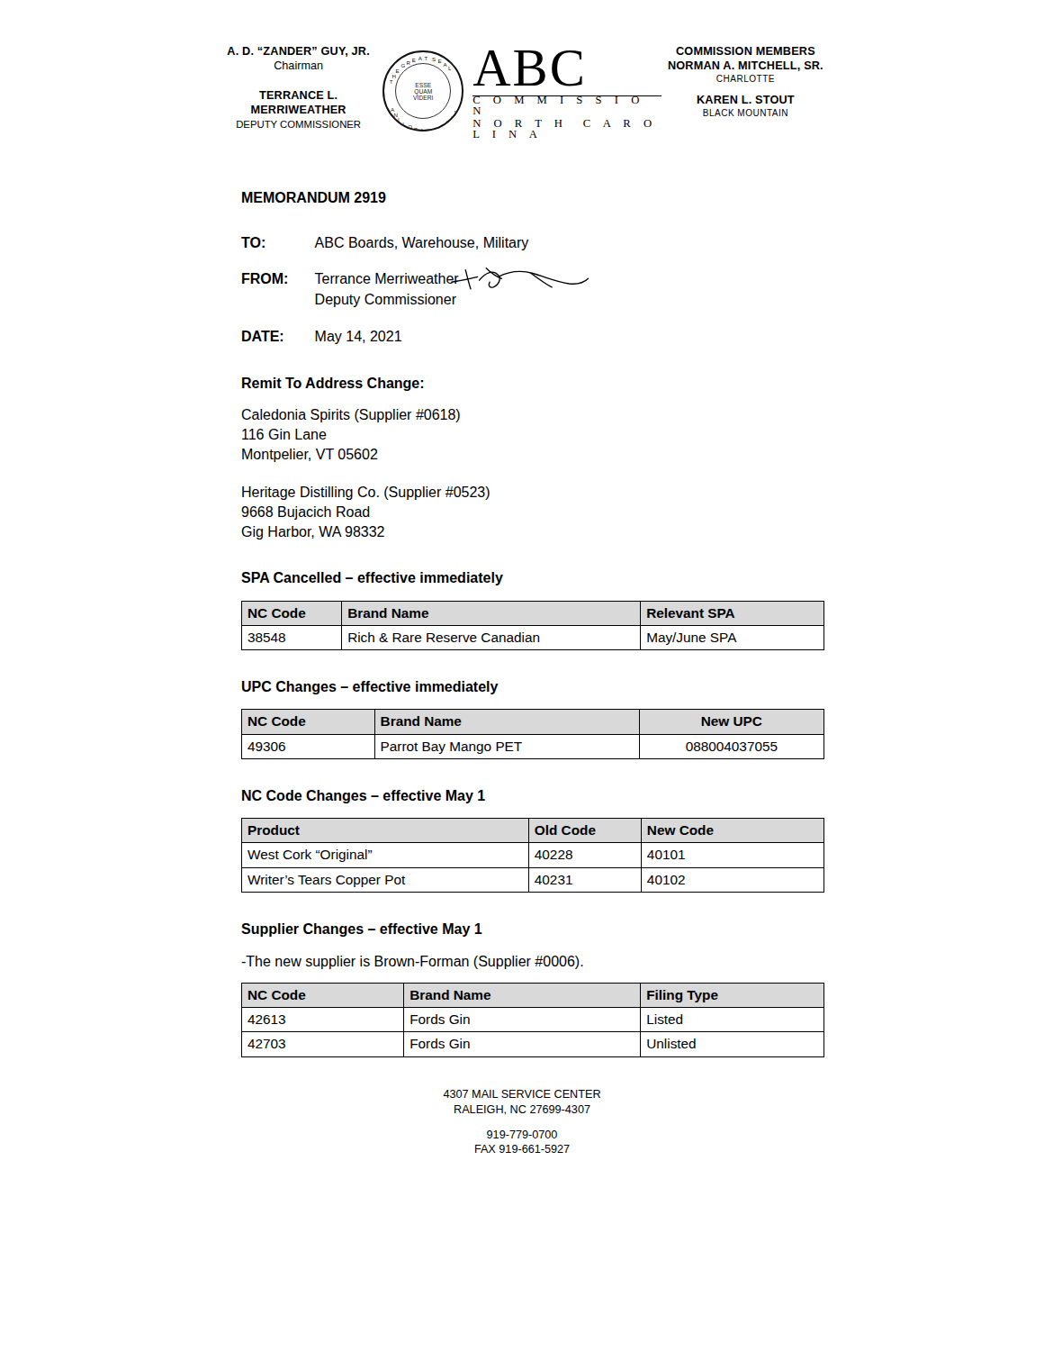A. D. “ZANDER” GUY, JR.
Chairman
TERRANCE L. MERRIWEATHER
DEPUTY COMMISSIONER
T H E G R E A T S E A L N O R T H C A R O L I N A
ESSE
QUAM
VIDERI
ABC
C O M M I S S I O N
N O R T H C A R O L I N A
COMMISSION MEMBERS
NORMAN A. MITCHELL, SR.
CHARLOTTE
KAREN L. STOUT
BLACK MOUNTAIN
MEMORANDUM 2919
TO:
ABC Boards, Warehouse, Military
FROM:
Terrance Merriweather
Deputy Commissioner
DATE:
May 14, 2021
Remit To Address Change:
Caledonia Spirits (Supplier #0618)
116 Gin Lane
Montpelier, VT 05602
Heritage Distilling Co. (Supplier #0523)
9668 Bujacich Road
Gig Harbor, WA 98332
SPA Cancelled – effective immediately
| NC Code | Brand Name | Relevant SPA |
| --- | --- | --- |
| 38548 | Rich & Rare Reserve Canadian | May/June SPA |
UPC Changes – effective immediately
| NC Code | Brand Name | New UPC |
| --- | --- | --- |
| 49306 | Parrot Bay Mango PET | 088004037055 |
NC Code Changes – effective May 1
| Product | Old Code | New Code |
| --- | --- | --- |
| West Cork “Original” | 40228 | 40101 |
| Writer’s Tears Copper Pot | 40231 | 40102 |
Supplier Changes – effective May 1
-The new supplier is Brown-Forman (Supplier #0006).
| NC Code | Brand Name | Filing Type |
| --- | --- | --- |
| 42613 | Fords Gin | Listed |
| 42703 | Fords Gin | Unlisted |
4307 MAIL SERVICE CENTER
RALEIGH, NC 27699-4307
919-779-0700
FAX 919-661-5927